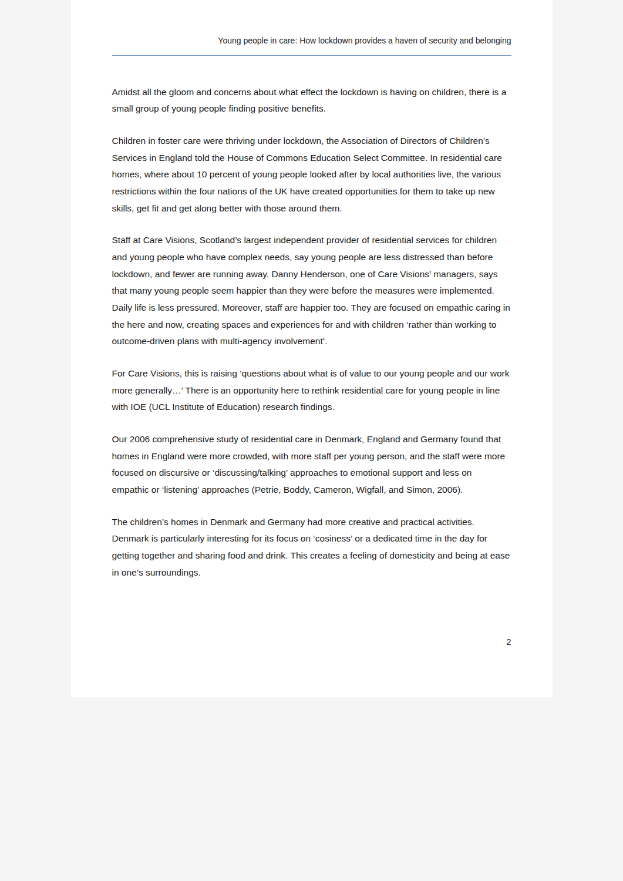Young people in care: How lockdown provides a haven of security and belonging
Amidst all the gloom and concerns about what effect the lockdown is having on children, there is a small group of young people finding positive benefits.
Children in foster care were thriving under lockdown, the Association of Directors of Children’s Services in England told the House of Commons Education Select Committee. In residential care homes, where about 10 percent of young people looked after by local authorities live, the various restrictions within the four nations of the UK have created opportunities for them to take up new skills, get fit and get along better with those around them.
Staff at Care Visions, Scotland’s largest independent provider of residential services for children and young people who have complex needs, say young people are less distressed than before lockdown, and fewer are running away. Danny Henderson, one of Care Visions’ managers, says that many young people seem happier than they were before the measures were implemented. Daily life is less pressured. Moreover, staff are happier too. They are focused on empathic caring in the here and now, creating spaces and experiences for and with children ‘rather than working to outcome-driven plans with multi-agency involvement’.
For Care Visions, this is raising ‘questions about what is of value to our young people and our work more generally…’ There is an opportunity here to rethink residential care for young people in line with IOE (UCL Institute of Education) research findings.
Our 2006 comprehensive study of residential care in Denmark, England and Germany found that homes in England were more crowded, with more staff per young person, and the staff were more focused on discursive or ‘discussing/talking’ approaches to emotional support and less on empathic or ‘listening’ approaches (Petrie, Boddy, Cameron, Wigfall, and Simon, 2006).
The children’s homes in Denmark and Germany had more creative and practical activities. Denmark is particularly interesting for its focus on ‘cosiness’ or a dedicated time in the day for getting together and sharing food and drink. This creates a feeling of domesticity and being at ease in one’s surroundings.
2